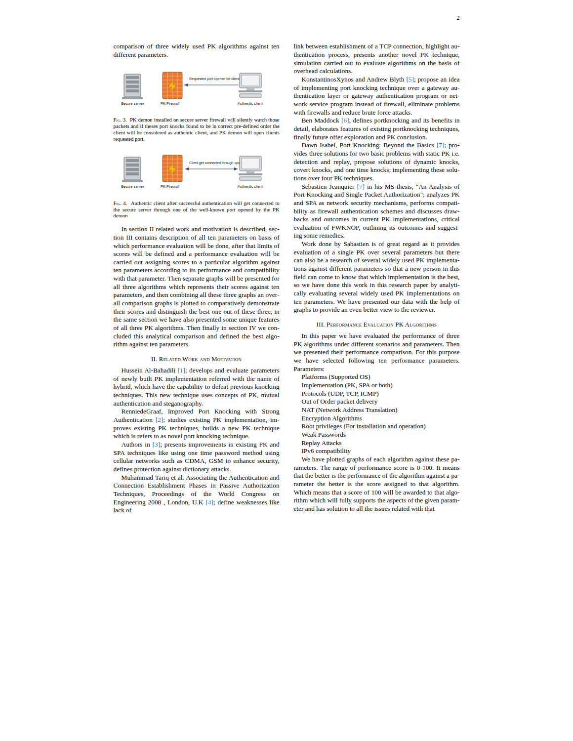2
comparison of three widely used PK algorithms against ten different parameters.
Requested port opened for client Secure server PK Firewall Authentic client
Fig. 3. PK demon installed on secure server firewall will silently watch those packets and if theses port knocks found to be in correct pre-defined order the client will be considered as authentic client, and PK demon will open clients requested port.
Client get connected through opened port Secure server PK Firewall Authentic client
Fig. 4. Authentic client after successful authentication will get connected to the secure server through one of the well-known port opened by the PK demon
In section II related work and motivation is described, section III contains description of all ten parameters on basis of which performance evaluation will be done, after that limits of scores will be defined and a performance evaluation will be carried out assigning scores to a particular algorithm against ten parameters according to its performance and compatibility with that parameter. Then separate graphs will be presented for all three algorithms which represents their scores against ten parameters, and then combining all these three graphs an overall comparison graphs is plotted to comparatively demonstrate their scores and distinguish the best one out of these three, in the same section we have also presented some unique features of all three PK algorithms. Then finally in section IV we concluded this analytical comparison and defined the best algorithm against ten parameters.
II. Related Work and Motivation
Hussein Al-Bahadili [1]; develops and evaluate parameters of newly built PK implementation referred with the name of hybrid, which have the capability to defeat previous knocking techniques. This new technique uses concepts of PK, mutual authentication and steganography.
RenniedeGraaf, Improved Port Knocking with Strong Authentication [2]; studies existing PK implementation, improves existing PK techniques, builds a new PK technique which is refers to as novel port knocking technique.
Authors in [3]; presents improvements in existing PK and SPA techniques like using one time password method using cellular networks such as CDMA, GSM to enhance security, defines protection against dictionary attacks.
Muhammad Tariq et al. Associating the Authentication and Connection Establishment Phases in Passive Authorization Techniques, Proceedings of the World Congress on Engineering 2008 , London, U.K [4]; define weaknesses like lack of
link between establishment of a TCP connection, highlight authentication process, presents another novel PK technique, simulation carried out to evaluate algorithms on the basis of overhead calculations.
KonstantinosXynos and Andrew Blyth [5]; propose an idea of implementing port knocking technique over a gateway authentication layer or gateway authentication program or network service program instead of firewall, eliminate problems with firewalls and reduce brute force attacks.
Ben Maddock [6]; defines portknocking and its benefits in detail, elaborates features of existing portknocking techniques, finally future offer exploration and PK conclusion.
Dawn Isabel, Port Knocking: Beyond the Basics [7]; provides three solutions for two basic problems with static PK i.e. detection and replay, propose solutions of dynamic knocks, covert knocks, and one time knocks; implementing these solutions over four PK techniques.
Sebastien Jeanquier [7] in his MS thesis, "An Analysis of Port Knocking and Single Packet Authorization"; analyzes PK and SPA as network security mechanisms, performs compatibility as firewall authentication schemes and discusses drawbacks and outcomes in current PK implementations, critical evaluation of FWKNOP, outlining its outcomes and suggesting some remedies.
Work done by Sabastien is of great regard as it provides evaluation of a single PK over several parameters but there can also be a research of several widely used PK implementations against different parameters so that a new person in this field can come to know that which implementation is the best, so we have done this work in this research paper by analytically evaluating several widely used PK implementations on ten parameters. We have presented our data with the help of graphs to provide an even better view to the reviewer.
III. Performance Evaluation PK Algorithms
In this paper we have evaluated the performance of three PK algorithms under different scenarios and parameters. Then we presented their performance comparison. For this purpose we have selected following ten performance parameters. Parameters:
Platforms (Supported OS)
Implementation (PK, SPA or both)
Protocols (UDP, TCP, ICMP)
Out of Order packet delivery
NAT (Network Address Translation)
Encryption Algorithms
Root privileges (For installation and operation)
Weak Passwords
Replay Attacks
IPv6 compatibility
We have plotted graphs of each algorithm against these parameters. The range of performance score is 0-100. It means that the better is the performance of the algorithm against a parameter the better is the score assigned to that algorithm. Which means that a score of 100 will be awarded to that algorithm which will fully supports the aspects of the given parameter and has solution to all the issues related with that